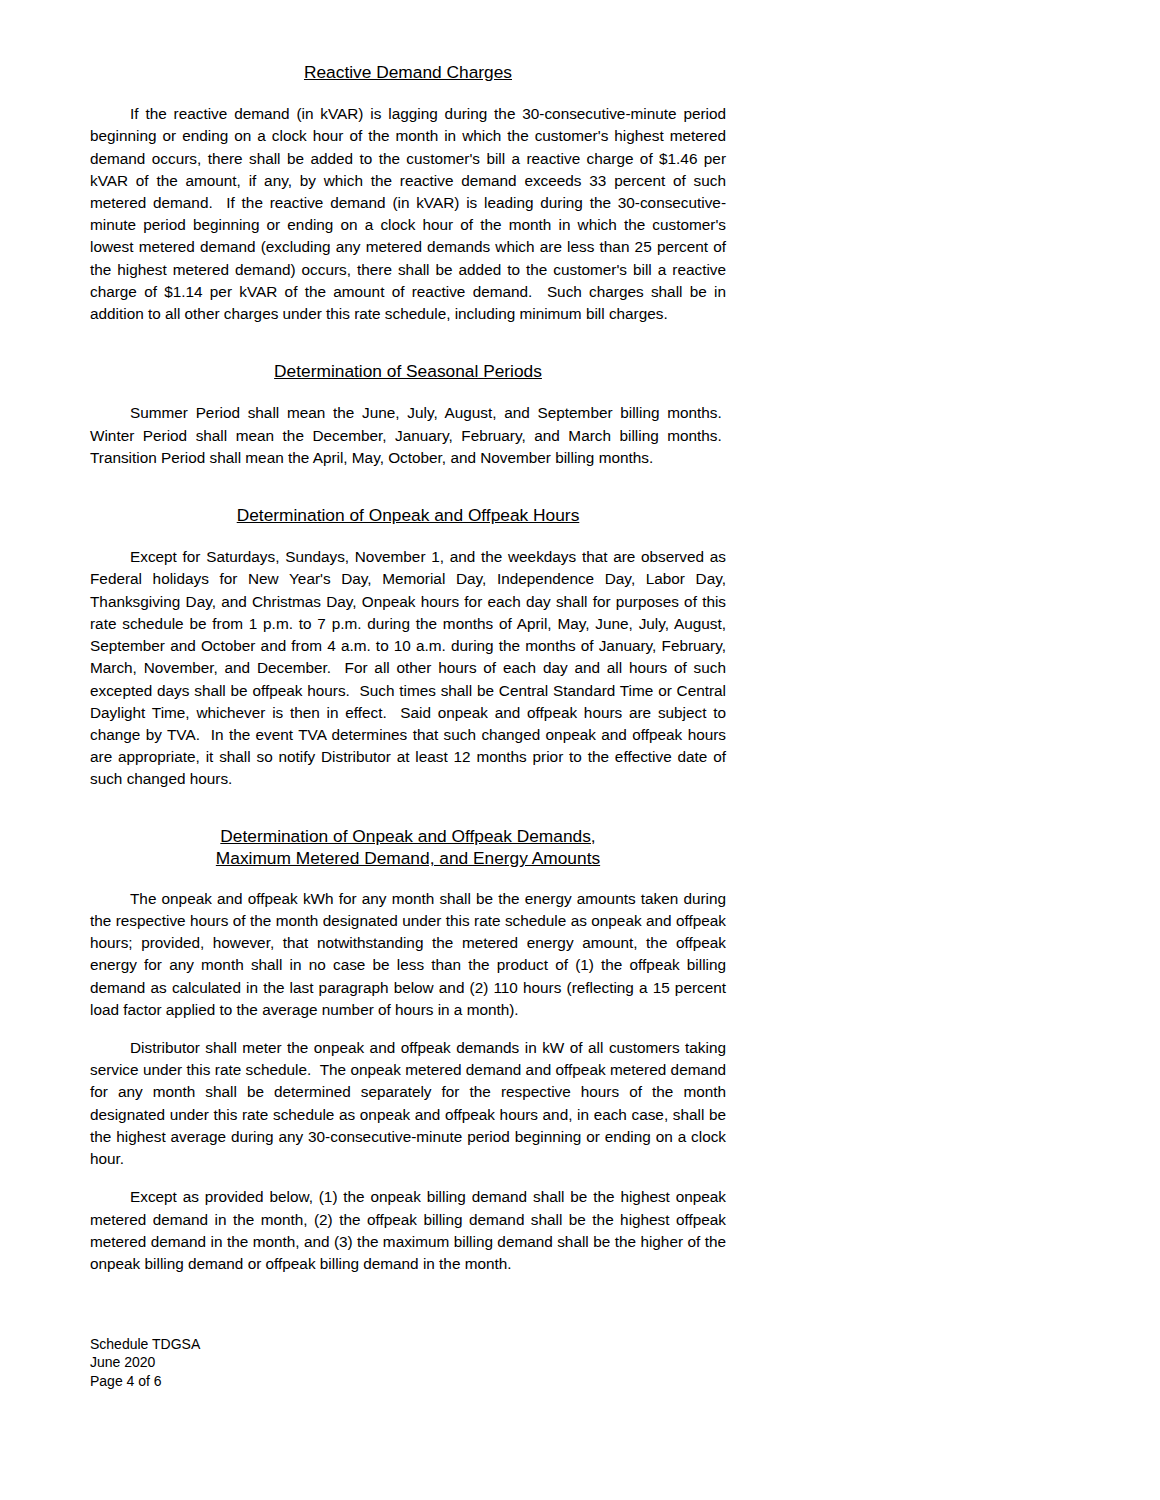Reactive Demand Charges
If the reactive demand (in kVAR) is lagging during the 30-consecutive-minute period beginning or ending on a clock hour of the month in which the customer's highest metered demand occurs, there shall be added to the customer's bill a reactive charge of $1.46 per kVAR of the amount, if any, by which the reactive demand exceeds 33 percent of such metered demand. If the reactive demand (in kVAR) is leading during the 30-consecutive-minute period beginning or ending on a clock hour of the month in which the customer's lowest metered demand (excluding any metered demands which are less than 25 percent of the highest metered demand) occurs, there shall be added to the customer's bill a reactive charge of $1.14 per kVAR of the amount of reactive demand. Such charges shall be in addition to all other charges under this rate schedule, including minimum bill charges.
Determination of Seasonal Periods
Summer Period shall mean the June, July, August, and September billing months. Winter Period shall mean the December, January, February, and March billing months. Transition Period shall mean the April, May, October, and November billing months.
Determination of Onpeak and Offpeak Hours
Except for Saturdays, Sundays, November 1, and the weekdays that are observed as Federal holidays for New Year's Day, Memorial Day, Independence Day, Labor Day, Thanksgiving Day, and Christmas Day, Onpeak hours for each day shall for purposes of this rate schedule be from 1 p.m. to 7 p.m. during the months of April, May, June, July, August, September and October and from 4 a.m. to 10 a.m. during the months of January, February, March, November, and December. For all other hours of each day and all hours of such excepted days shall be offpeak hours. Such times shall be Central Standard Time or Central Daylight Time, whichever is then in effect. Said onpeak and offpeak hours are subject to change by TVA. In the event TVA determines that such changed onpeak and offpeak hours are appropriate, it shall so notify Distributor at least 12 months prior to the effective date of such changed hours.
Determination of Onpeak and Offpeak Demands,
Maximum Metered Demand, and Energy Amounts
The onpeak and offpeak kWh for any month shall be the energy amounts taken during the respective hours of the month designated under this rate schedule as onpeak and offpeak hours; provided, however, that notwithstanding the metered energy amount, the offpeak energy for any month shall in no case be less than the product of (1) the offpeak billing demand as calculated in the last paragraph below and (2) 110 hours (reflecting a 15 percent load factor applied to the average number of hours in a month).
Distributor shall meter the onpeak and offpeak demands in kW of all customers taking service under this rate schedule. The onpeak metered demand and offpeak metered demand for any month shall be determined separately for the respective hours of the month designated under this rate schedule as onpeak and offpeak hours and, in each case, shall be the highest average during any 30-consecutive-minute period beginning or ending on a clock hour.
Except as provided below, (1) the onpeak billing demand shall be the highest onpeak metered demand in the month, (2) the offpeak billing demand shall be the highest offpeak metered demand in the month, and (3) the maximum billing demand shall be the higher of the onpeak billing demand or offpeak billing demand in the month.
Schedule TDGSA
June 2020
Page 4 of 6